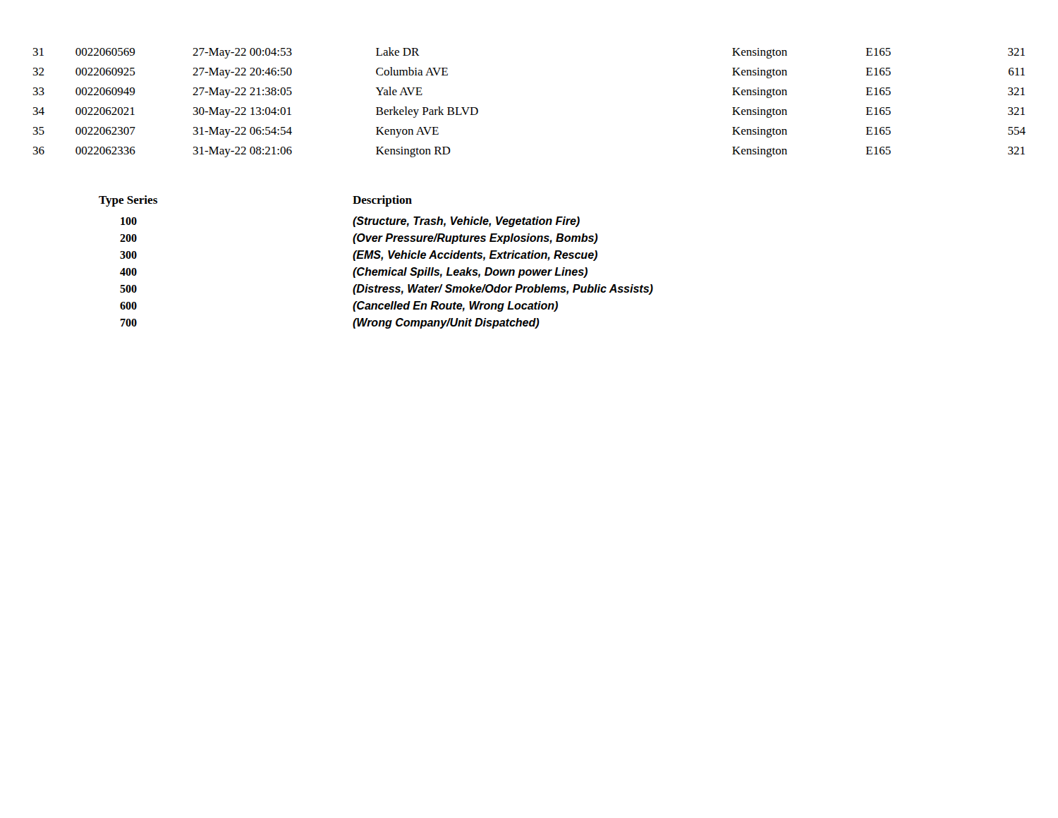| 31 | 0022060569 | 27-May-22 00:04:53 | Lake DR | Kensington | E165 | 321 |
| 32 | 0022060925 | 27-May-22 20:46:50 | Columbia AVE | Kensington | E165 | 611 |
| 33 | 0022060949 | 27-May-22 21:38:05 | Yale AVE | Kensington | E165 | 321 |
| 34 | 0022062021 | 30-May-22 13:04:01 | Berkeley Park BLVD | Kensington | E165 | 321 |
| 35 | 0022062307 | 31-May-22 06:54:54 | Kenyon AVE | Kensington | E165 | 554 |
| 36 | 0022062336 | 31-May-22 08:21:06 | Kensington RD | Kensington | E165 | 321 |
| Type Series | Description |
| --- | --- |
| 100 | (Structure, Trash, Vehicle, Vegetation Fire) |
| 200 | (Over Pressure/Ruptures Explosions, Bombs) |
| 300 | (EMS, Vehicle Accidents, Extrication, Rescue) |
| 400 | (Chemical Spills, Leaks, Down power Lines) |
| 500 | (Distress, Water/ Smoke/Odor Problems, Public Assists) |
| 600 | (Cancelled En Route, Wrong Location) |
| 700 | (Wrong Company/Unit Dispatched) |